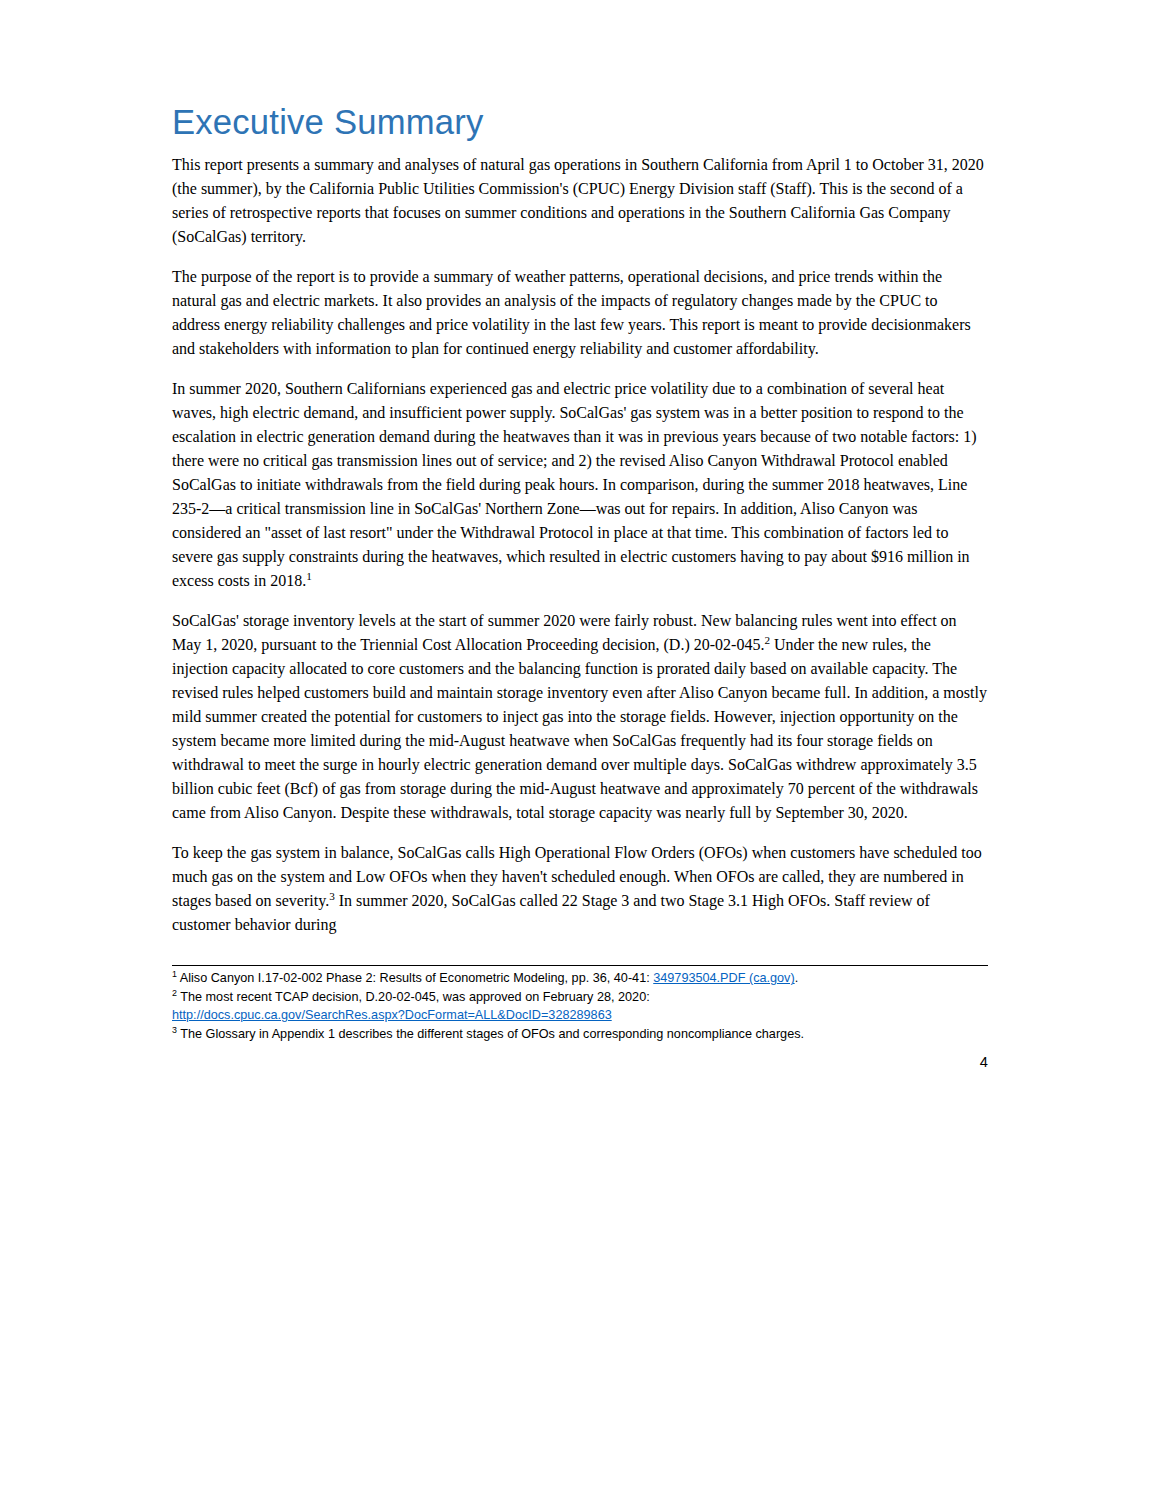Executive Summary
This report presents a summary and analyses of natural gas operations in Southern California from April 1 to October 31, 2020 (the summer), by the California Public Utilities Commission's (CPUC) Energy Division staff (Staff). This is the second of a series of retrospective reports that focuses on summer conditions and operations in the Southern California Gas Company (SoCalGas) territory.
The purpose of the report is to provide a summary of weather patterns, operational decisions, and price trends within the natural gas and electric markets. It also provides an analysis of the impacts of regulatory changes made by the CPUC to address energy reliability challenges and price volatility in the last few years. This report is meant to provide decisionmakers and stakeholders with information to plan for continued energy reliability and customer affordability.
In summer 2020, Southern Californians experienced gas and electric price volatility due to a combination of several heat waves, high electric demand, and insufficient power supply. SoCalGas' gas system was in a better position to respond to the escalation in electric generation demand during the heatwaves than it was in previous years because of two notable factors: 1) there were no critical gas transmission lines out of service; and 2) the revised Aliso Canyon Withdrawal Protocol enabled SoCalGas to initiate withdrawals from the field during peak hours. In comparison, during the summer 2018 heatwaves, Line 235-2—a critical transmission line in SoCalGas' Northern Zone—was out for repairs. In addition, Aliso Canyon was considered an "asset of last resort" under the Withdrawal Protocol in place at that time. This combination of factors led to severe gas supply constraints during the heatwaves, which resulted in electric customers having to pay about $916 million in excess costs in 2018.1
SoCalGas' storage inventory levels at the start of summer 2020 were fairly robust. New balancing rules went into effect on May 1, 2020, pursuant to the Triennial Cost Allocation Proceeding decision, (D.) 20-02-045.2 Under the new rules, the injection capacity allocated to core customers and the balancing function is prorated daily based on available capacity. The revised rules helped customers build and maintain storage inventory even after Aliso Canyon became full. In addition, a mostly mild summer created the potential for customers to inject gas into the storage fields. However, injection opportunity on the system became more limited during the mid-August heatwave when SoCalGas frequently had its four storage fields on withdrawal to meet the surge in hourly electric generation demand over multiple days. SoCalGas withdrew approximately 3.5 billion cubic feet (Bcf) of gas from storage during the mid-August heatwave and approximately 70 percent of the withdrawals came from Aliso Canyon. Despite these withdrawals, total storage capacity was nearly full by September 30, 2020.
To keep the gas system in balance, SoCalGas calls High Operational Flow Orders (OFOs) when customers have scheduled too much gas on the system and Low OFOs when they haven't scheduled enough. When OFOs are called, they are numbered in stages based on severity.3 In summer 2020, SoCalGas called 22 Stage 3 and two Stage 3.1 High OFOs. Staff review of customer behavior during
1 Aliso Canyon I.17-02-002 Phase 2: Results of Econometric Modeling, pp. 36, 40-41: 349793504.PDF (ca.gov).
2 The most recent TCAP decision, D.20-02-045, was approved on February 28, 2020:
http://docs.cpuc.ca.gov/SearchRes.aspx?DocFormat=ALL&DocID=328289863
3 The Glossary in Appendix 1 describes the different stages of OFOs and corresponding noncompliance charges.
4